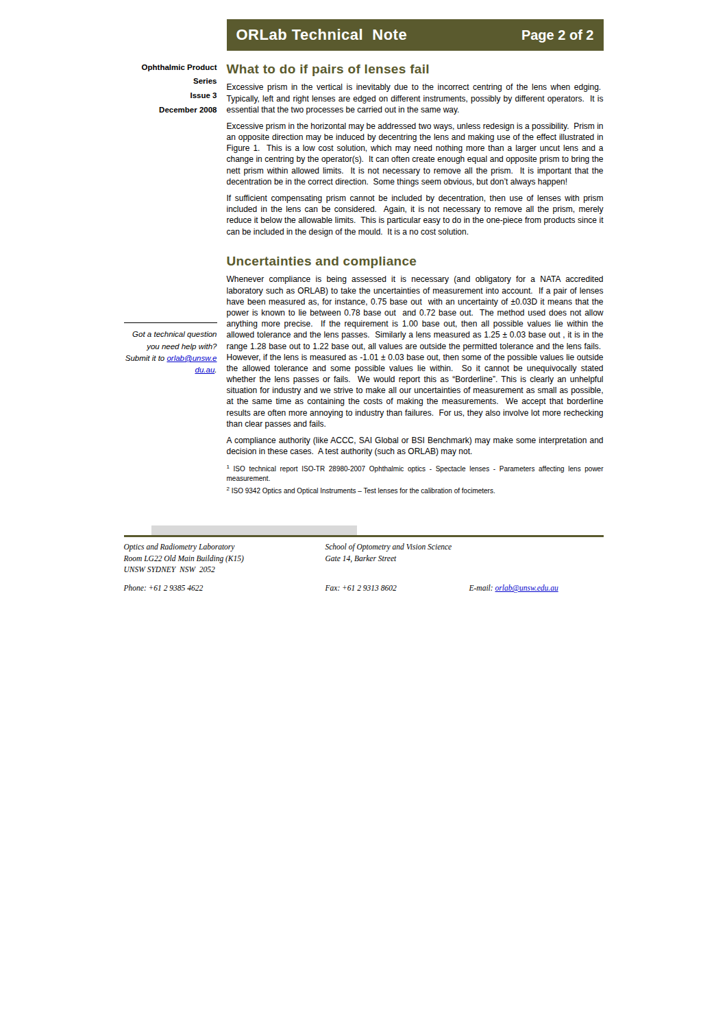ORLab Technical Note Page 2 of 2
Ophthalmic Product
Series
Issue 3
December 2008
Got a technical question you need help with? Submit it to orlab@unsw.edu.au.
What to do if pairs of lenses fail
Excessive prism in the vertical is inevitably due to the incorrect centring of the lens when edging. Typically, left and right lenses are edged on different instruments, possibly by different operators. It is essential that the two processes be carried out in the same way.
Excessive prism in the horizontal may be addressed two ways, unless redesign is a possibility. Prism in an opposite direction may be induced by decentring the lens and making use of the effect illustrated in Figure 1. This is a low cost solution, which may need nothing more than a larger uncut lens and a change in centring by the operator(s). It can often create enough equal and opposite prism to bring the nett prism within allowed limits. It is not necessary to remove all the prism. It is important that the decentration be in the correct direction. Some things seem obvious, but don’t always happen!
If sufficient compensating prism cannot be included by decentration, then use of lenses with prism included in the lens can be considered. Again, it is not necessary to remove all the prism, merely reduce it below the allowable limits. This is particular easy to do in the one-piece from products since it can be included in the design of the mould. It is a no cost solution.
Uncertainties and compliance
Whenever compliance is being assessed it is necessary (and obligatory for a NATA accredited laboratory such as ORLAB) to take the uncertainties of measurement into account. If a pair of lenses have been measured as, for instance, 0.75 base out with an uncertainty of ±0.03D it means that the power is known to lie between 0.78 base out and 0.72 base out. The method used does not allow anything more precise. If the requirement is 1.00 base out, then all possible values lie within the allowed tolerance and the lens passes. Similarly a lens measured as 1.25 ± 0.03 base out , it is in the range 1.28 base out to 1.22 base out, all values are outside the permitted tolerance and the lens fails. However, if the lens is measured as -1.01 ± 0.03 base out, then some of the possible values lie outside the allowed tolerance and some possible values lie within. So it cannot be unequivocally stated whether the lens passes or fails. We would report this as “Borderline”. This is clearly an unhelpful situation for industry and we strive to make all our uncertainties of measurement as small as possible, at the same time as containing the costs of making the measurements. We accept that borderline results are often more annoying to industry than failures. For us, they also involve lot more rechecking than clear passes and fails.
A compliance authority (like ACCC, SAI Global or BSI Benchmark) may make some interpretation and decision in these cases. A test authority (such as ORLAB) may not.
1 ISO technical report ISO-TR 28980-2007 Ophthalmic optics - Spectacle lenses - Parameters affecting lens power measurement.
2 ISO 9342 Optics and Optical Instruments – Test lenses for the calibration of focimeters.
| Optics and Radiometry Laboratory | School of Optometry and Vision Science |
| Room LG22 Old Main Building (K15) | Gate 14, Barker Street |
| UNSW SYDNEY NSW 2052 | | |
| Phone: +61 2 9385 4622 | Fax: +61 2 9313 8602 | E-mail: orlab@unsw.edu.au |